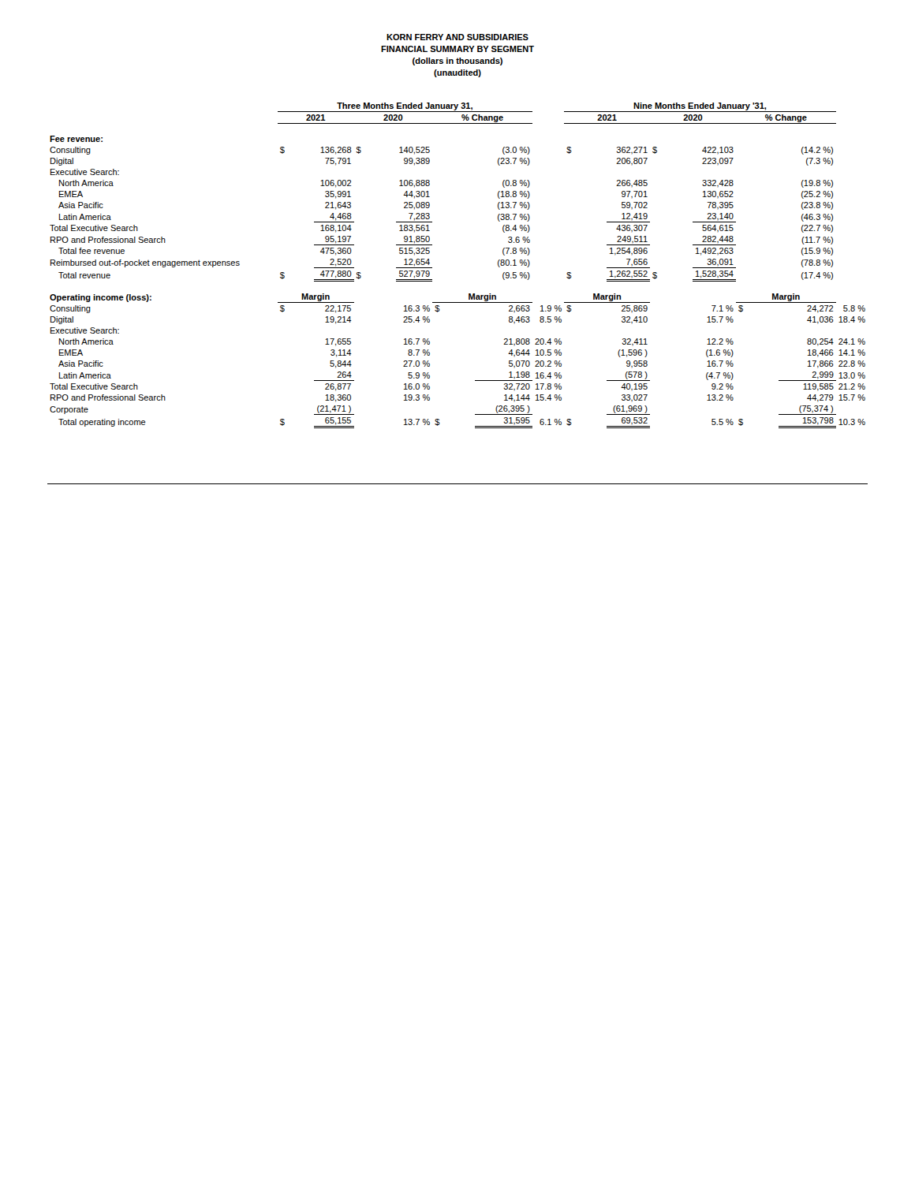KORN FERRY AND SUBSIDIARIES
FINANCIAL SUMMARY BY SEGMENT
(dollars in thousands)
(unaudited)
| | Three Months Ended January 31, | | Nine Months Ended January '31, |
| | 2021 | 2020 | % Change | | 2021 | 2020 | % Change |
| Fee revenue: | |
| Consulting | $ | 136,268 | $ | 140,525 | (3.0 %) | | $ | 362,271 | $ | 422,103 | (14.2 %) |
| Digital | | 75,791 | | 99,389 | (23.7 %) | | | 206,807 | | 223,097 | (7.3 %) |
| Executive Search: | |
| North America | | 106,002 | | 106,888 | (0.8 %) | | | 266,485 | | 332,428 | (19.8 %) |
| EMEA | | 35,991 | | 44,301 | (18.8 %) | | | 97,701 | | 130,652 | (25.2 %) |
| Asia Pacific | | 21,643 | | 25,089 | (13.7 %) | | | 59,702 | | 78,395 | (23.8 %) |
| Latin America | | 4,468 | | 7,283 | (38.7 %) | | | 12,419 | | 23,140 | (46.3 %) |
| Total Executive Search | | 168,104 | | 183,561 | (8.4 %) | | | 436,307 | | 564,615 | (22.7 %) |
| RPO and Professional Search | | 95,197 | | 91,850 | 3.6 % | | | 249,511 | | 282,448 | (11.7 %) |
| Total fee revenue | | 475,360 | | 515,325 | (7.8 %) | | | 1,254,896 | | 1,492,263 | (15.9 %) |
| Reimbursed out-of-pocket engagement expenses | | 2,520 | | 12,654 | (80.1 %) | | | 7,656 | | 36,091 | (78.8 %) |
| Total revenue | $ | 477,880 | $ | 527,979 | (9.5 %) | | $ | 1,262,552 | $ | 1,528,354 | (17.4 %) |
| Operating income (loss): | Margin | | Margin | | Margin | | Margin |
| Consulting | $ | 22,175 | 16.3 % | $ | 2,663 | 1.9 % | $ | 25,869 | 7.1 % | $ | 24,272 | 5.8 % |
| Digital | | 19,214 | 25.4 % | | 8,463 | 8.5 % | | 32,410 | 15.7 % | | 41,036 | 18.4 % |
| Executive Search: | |
| North America | | 17,655 | 16.7 % | | 21,808 | 20.4 % | | 32,411 | 12.2 % | | 80,254 | 24.1 % |
| EMEA | | 3,114 | 8.7 % | | 4,644 | 10.5 % | | (1,596 ) | (1.6 %) | | 18,466 | 14.1 % |
| Asia Pacific | | 5,844 | 27.0 % | | 5,070 | 20.2 % | | 9,958 | 16.7 % | | 17,866 | 22.8 % |
| Latin America | | 264 | 5.9 % | | 1,198 | 16.4 % | | (578 ) | (4.7 %) | | 2,999 | 13.0 % |
| Total Executive Search | | 26,877 | 16.0 % | | 32,720 | 17.8 % | | 40,195 | 9.2 % | | 119,585 | 21.2 % |
| RPO and Professional Search | | 18,360 | 19.3 % | | 14,144 | 15.4 % | | 33,027 | 13.2 % | | 44,279 | 15.7 % |
| Corporate | | (21,471 ) | | | (26,395 ) | | | (61,969 ) | | | (75,374 ) | |
| Total operating income | $ | 65,155 | 13.7 % | $ | 31,595 | 6.1 % | $ | 69,532 | 5.5 % | $ | 153,798 | 10.3 % |